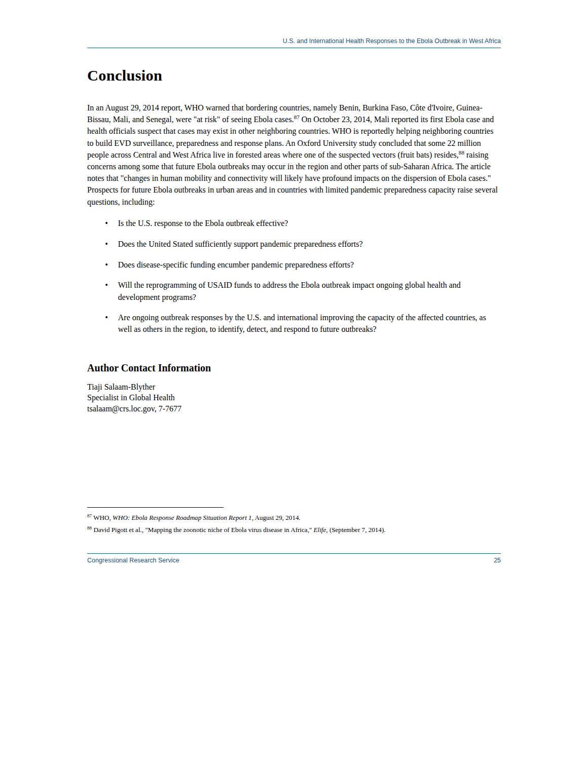U.S. and International Health Responses to the Ebola Outbreak in West Africa
Conclusion
In an August 29, 2014 report, WHO warned that bordering countries, namely Benin, Burkina Faso, Côte d'Ivoire, Guinea-Bissau, Mali, and Senegal, were "at risk" of seeing Ebola cases.87 On October 23, 2014, Mali reported its first Ebola case and health officials suspect that cases may exist in other neighboring countries. WHO is reportedly helping neighboring countries to build EVD surveillance, preparedness and response plans. An Oxford University study concluded that some 22 million people across Central and West Africa live in forested areas where one of the suspected vectors (fruit bats) resides,88 raising concerns among some that future Ebola outbreaks may occur in the region and other parts of sub-Saharan Africa. The article notes that "changes in human mobility and connectivity will likely have profound impacts on the dispersion of Ebola cases." Prospects for future Ebola outbreaks in urban areas and in countries with limited pandemic preparedness capacity raise several questions, including:
Is the U.S. response to the Ebola outbreak effective?
Does the United Stated sufficiently support pandemic preparedness efforts?
Does disease-specific funding encumber pandemic preparedness efforts?
Will the reprogramming of USAID funds to address the Ebola outbreak impact ongoing global health and development programs?
Are ongoing outbreak responses by the U.S. and international improving the capacity of the affected countries, as well as others in the region, to identify, detect, and respond to future outbreaks?
Author Contact Information
Tiaji Salaam-Blyther
Specialist in Global Health
tsalaam@crs.loc.gov, 7-7677
87 WHO, WHO: Ebola Response Roadmap Situation Report 1, August 29, 2014.
88 David Pigott et al., "Mapping the zoonotic niche of Ebola virus disease in Africa," Elife, (September 7, 2014).
Congressional Research Service 25